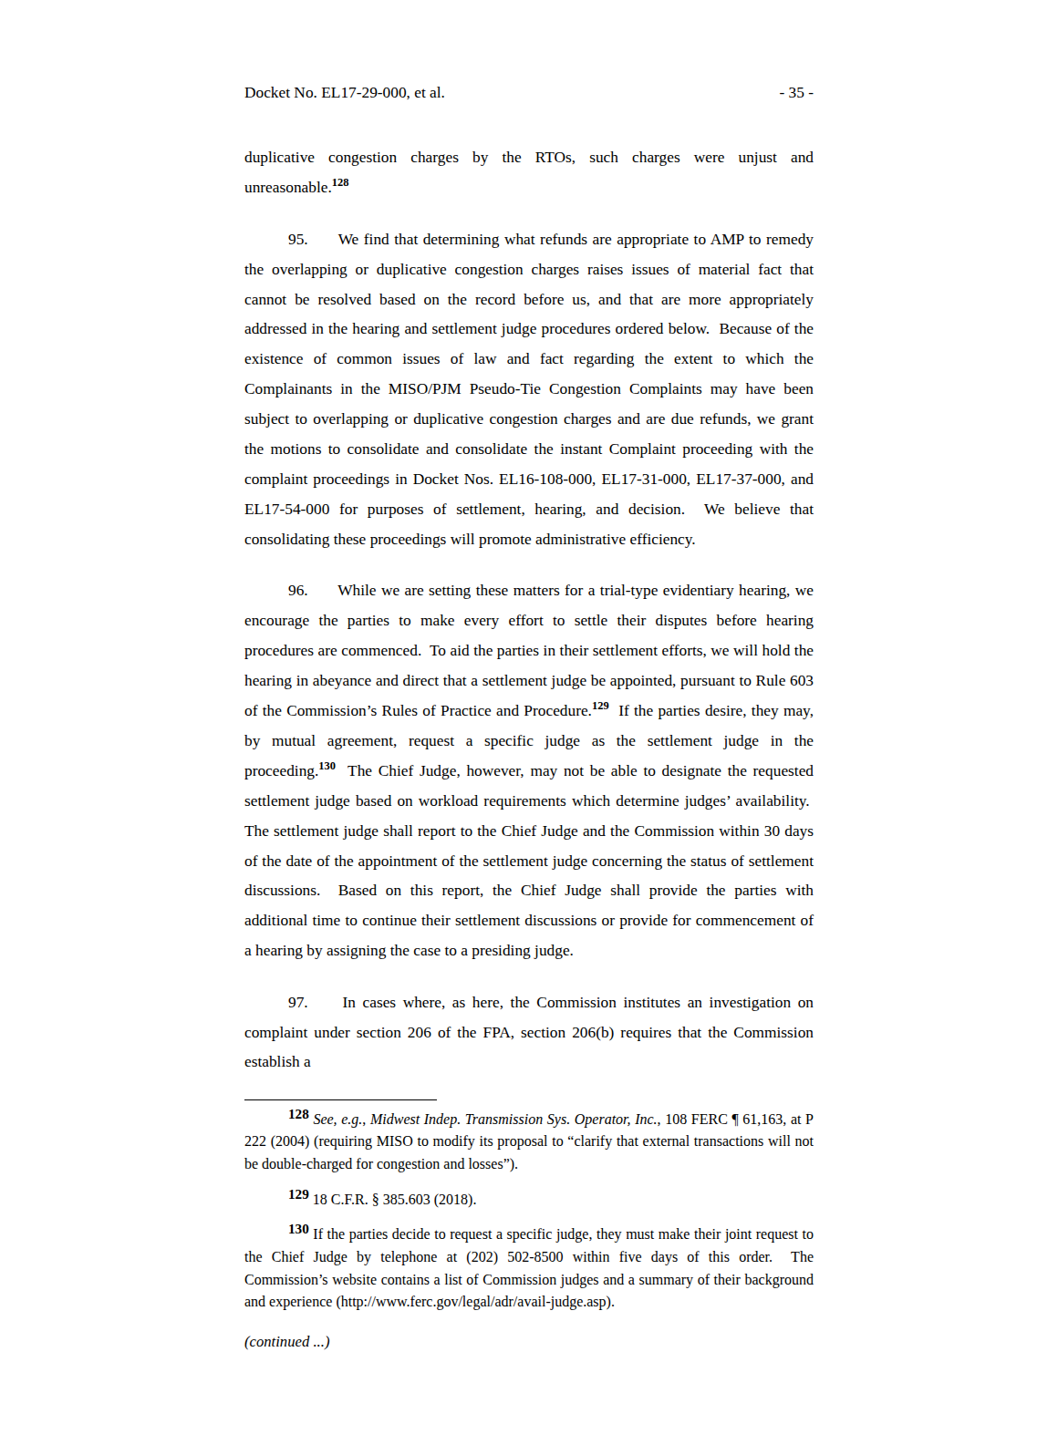Docket No. EL17-29-000, et al. - 35 -
duplicative congestion charges by the RTOs, such charges were unjust and unreasonable.128
95. We find that determining what refunds are appropriate to AMP to remedy the overlapping or duplicative congestion charges raises issues of material fact that cannot be resolved based on the record before us, and that are more appropriately addressed in the hearing and settlement judge procedures ordered below. Because of the existence of common issues of law and fact regarding the extent to which the Complainants in the MISO/PJM Pseudo-Tie Congestion Complaints may have been subject to overlapping or duplicative congestion charges and are due refunds, we grant the motions to consolidate and consolidate the instant Complaint proceeding with the complaint proceedings in Docket Nos. EL16-108-000, EL17-31-000, EL17-37-000, and EL17-54-000 for purposes of settlement, hearing, and decision. We believe that consolidating these proceedings will promote administrative efficiency.
96. While we are setting these matters for a trial-type evidentiary hearing, we encourage the parties to make every effort to settle their disputes before hearing procedures are commenced. To aid the parties in their settlement efforts, we will hold the hearing in abeyance and direct that a settlement judge be appointed, pursuant to Rule 603 of the Commission’s Rules of Practice and Procedure.129 If the parties desire, they may, by mutual agreement, request a specific judge as the settlement judge in the proceeding.130 The Chief Judge, however, may not be able to designate the requested settlement judge based on workload requirements which determine judges’ availability. The settlement judge shall report to the Chief Judge and the Commission within 30 days of the date of the appointment of the settlement judge concerning the status of settlement discussions. Based on this report, the Chief Judge shall provide the parties with additional time to continue their settlement discussions or provide for commencement of a hearing by assigning the case to a presiding judge.
97. In cases where, as here, the Commission institutes an investigation on complaint under section 206 of the FPA, section 206(b) requires that the Commission establish a
128 See, e.g., Midwest Indep. Transmission Sys. Operator, Inc., 108 FERC ¶ 61,163, at P 222 (2004) (requiring MISO to modify its proposal to “clarify that external transactions will not be double-charged for congestion and losses”).
129 18 C.F.R. § 385.603 (2018).
130 If the parties decide to request a specific judge, they must make their joint request to the Chief Judge by telephone at (202) 502-8500 within five days of this order. The Commission’s website contains a list of Commission judges and a summary of their background and experience (http://www.ferc.gov/legal/adr/avail-judge.asp).
(continued ...)